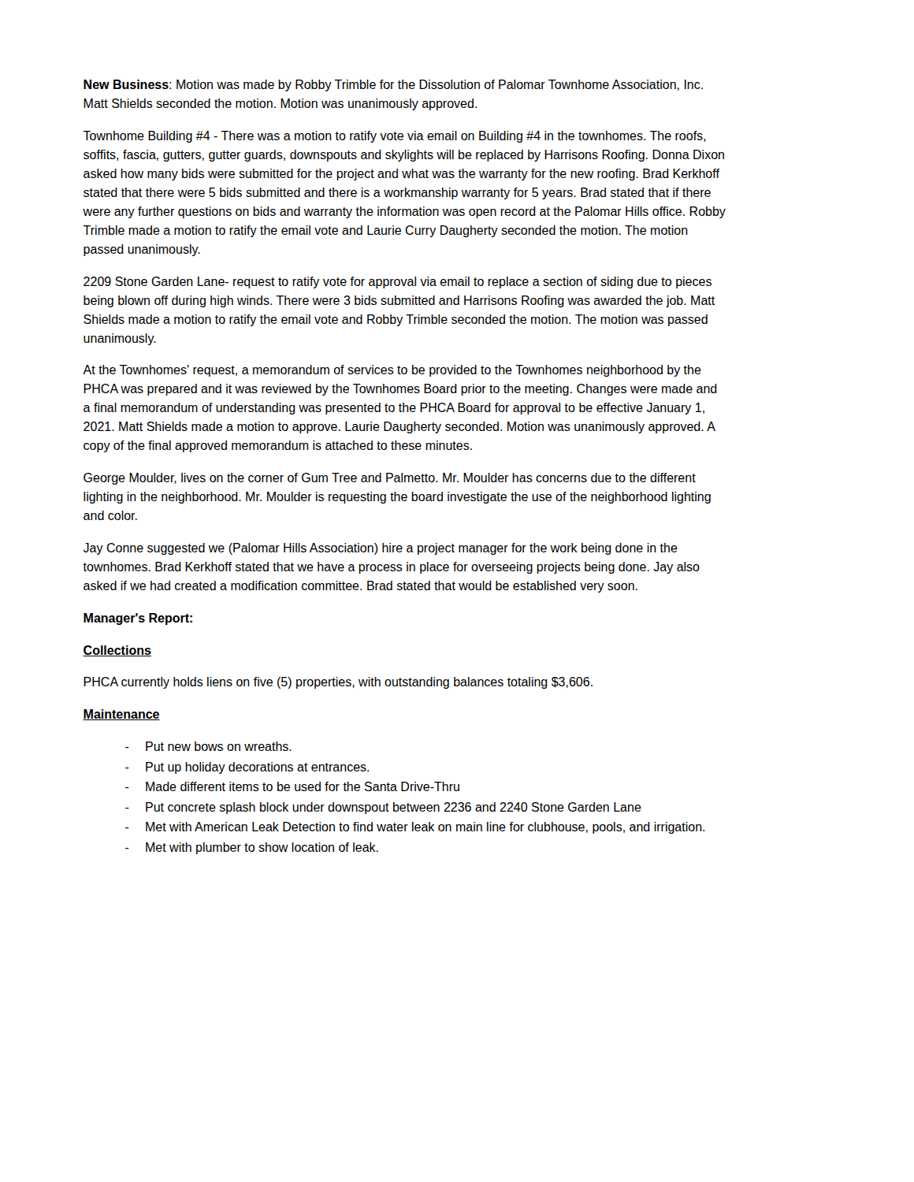New Business: Motion was made by Robby Trimble for the Dissolution of Palomar Townhome Association, Inc. Matt Shields seconded the motion. Motion was unanimously approved.
Townhome Building #4 - There was a motion to ratify vote via email on Building #4 in the townhomes. The roofs, soffits, fascia, gutters, gutter guards, downspouts and skylights will be replaced by Harrisons Roofing. Donna Dixon asked how many bids were submitted for the project and what was the warranty for the new roofing. Brad Kerkhoff stated that there were 5 bids submitted and there is a workmanship warranty for 5 years. Brad stated that if there were any further questions on bids and warranty the information was open record at the Palomar Hills office. Robby Trimble made a motion to ratify the email vote and Laurie Curry Daugherty seconded the motion. The motion passed unanimously.
2209 Stone Garden Lane- request to ratify vote for approval via email to replace a section of siding due to pieces being blown off during high winds. There were 3 bids submitted and Harrisons Roofing was awarded the job. Matt Shields made a motion to ratify the email vote and Robby Trimble seconded the motion. The motion was passed unanimously.
At the Townhomes' request, a memorandum of services to be provided to the Townhomes neighborhood by the PHCA was prepared and it was reviewed by the Townhomes Board prior to the meeting. Changes were made and a final memorandum of understanding was presented to the PHCA Board for approval to be effective January 1, 2021. Matt Shields made a motion to approve. Laurie Daugherty seconded. Motion was unanimously approved. A copy of the final approved memorandum is attached to these minutes.
George Moulder, lives on the corner of Gum Tree and Palmetto. Mr. Moulder has concerns due to the different lighting in the neighborhood. Mr. Moulder is requesting the board investigate the use of the neighborhood lighting and color.
Jay Conne suggested we (Palomar Hills Association) hire a project manager for the work being done in the townhomes. Brad Kerkhoff stated that we have a process in place for overseeing projects being done. Jay also asked if we had created a modification committee. Brad stated that would be established very soon.
Manager's Report:
Collections
PHCA currently holds liens on five (5) properties, with outstanding balances totaling $3,606.
Maintenance
Put new bows on wreaths.
Put up holiday decorations at entrances.
Made different items to be used for the Santa Drive-Thru
Put concrete splash block under downspout between 2236 and 2240 Stone Garden Lane
Met with American Leak Detection to find water leak on main line for clubhouse, pools, and irrigation.
Met with plumber to show location of leak.